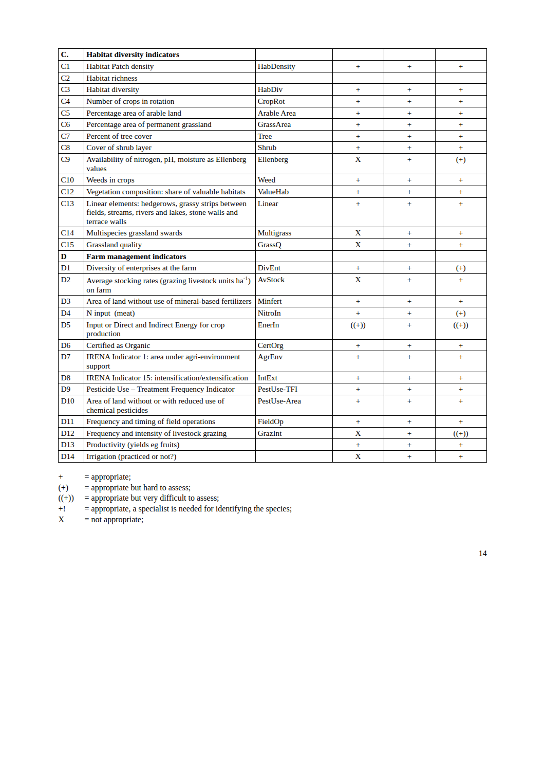| C. | Habitat diversity indicators | | | | |
| C1 | Habitat Patch density | HabDensity | + | + | + |
| C2 | Habitat richness | | | | |
| C3 | Habitat diversity | HabDiv | + | + | + |
| C4 | Number of crops in rotation | CropRot | + | + | + |
| C5 | Percentage area of arable land | Arable Area | + | + | + |
| C6 | Percentage area of permanent grassland | GrassArea | + | + | + |
| C7 | Percent of tree cover | Tree | + | + | + |
| C8 | Cover of shrub layer | Shrub | + | + | + |
| C9 | Availability of nitrogen, pH, moisture as Ellenberg values | Ellenberg | X | + | (+) |
| C10 | Weeds in crops | Weed | + | + | + |
| C12 | Vegetation composition: share of valuable habitats | ValueHab | + | + | + |
| C13 | Linear elements: hedgerows, grassy strips between fields, streams, rivers and lakes, stone walls and terrace walls | Linear | + | + | + |
| C14 | Multispecies grassland swards | Multigrass | X | + | + |
| C15 | Grassland quality | GrassQ | X | + | + |
| D | Farm management indicators | | | | |
| D1 | Diversity of enterprises at the farm | DivEnt | + | + | (+) |
| D2 | Average stocking rates (grazing livestock units ha -1 ) on farm | AvStock | X | + | + |
| D3 | Area of land without use of mineral-based fertilizers | Minfert | + | + | + |
| D4 | N input (meat) | NitroIn | + | + | (+) |
| D5 | Input or Direct and Indirect Energy for crop production | EnerIn | ((+)) | + | ((+)) |
| D6 | Certified as Organic | CertOrg | + | + | + |
| D7 | IRENA Indicator 1: area under agri-environment support | AgrEnv | + | + | + |
| D8 | IRENA Indicator 15: intensification/extensification | IntExt | + | + | + |
| D9 | Pesticide Use – Treatment Frequency Indicator | PestUse-TFI | + | + | + |
| D10 | Area of land without or with reduced use of chemical pesticides | PestUse-Area | + | + | + |
| D11 | Frequency and timing of field operations | FieldOp | + | + | + |
| D12 | Frequency and intensity of livestock grazing | GrazInt | X | + | ((+)) |
| D13 | Productivity (yields eg fruits) | | + | + | + |
| D14 | Irrigation (practiced or not?) | | X | + | + |
+= appropriate;
(+)= appropriate but hard to assess;
((+))= appropriate but very difficult to assess;
+!= appropriate, a specialist is needed for identifying the species;
X= not appropriate;
14